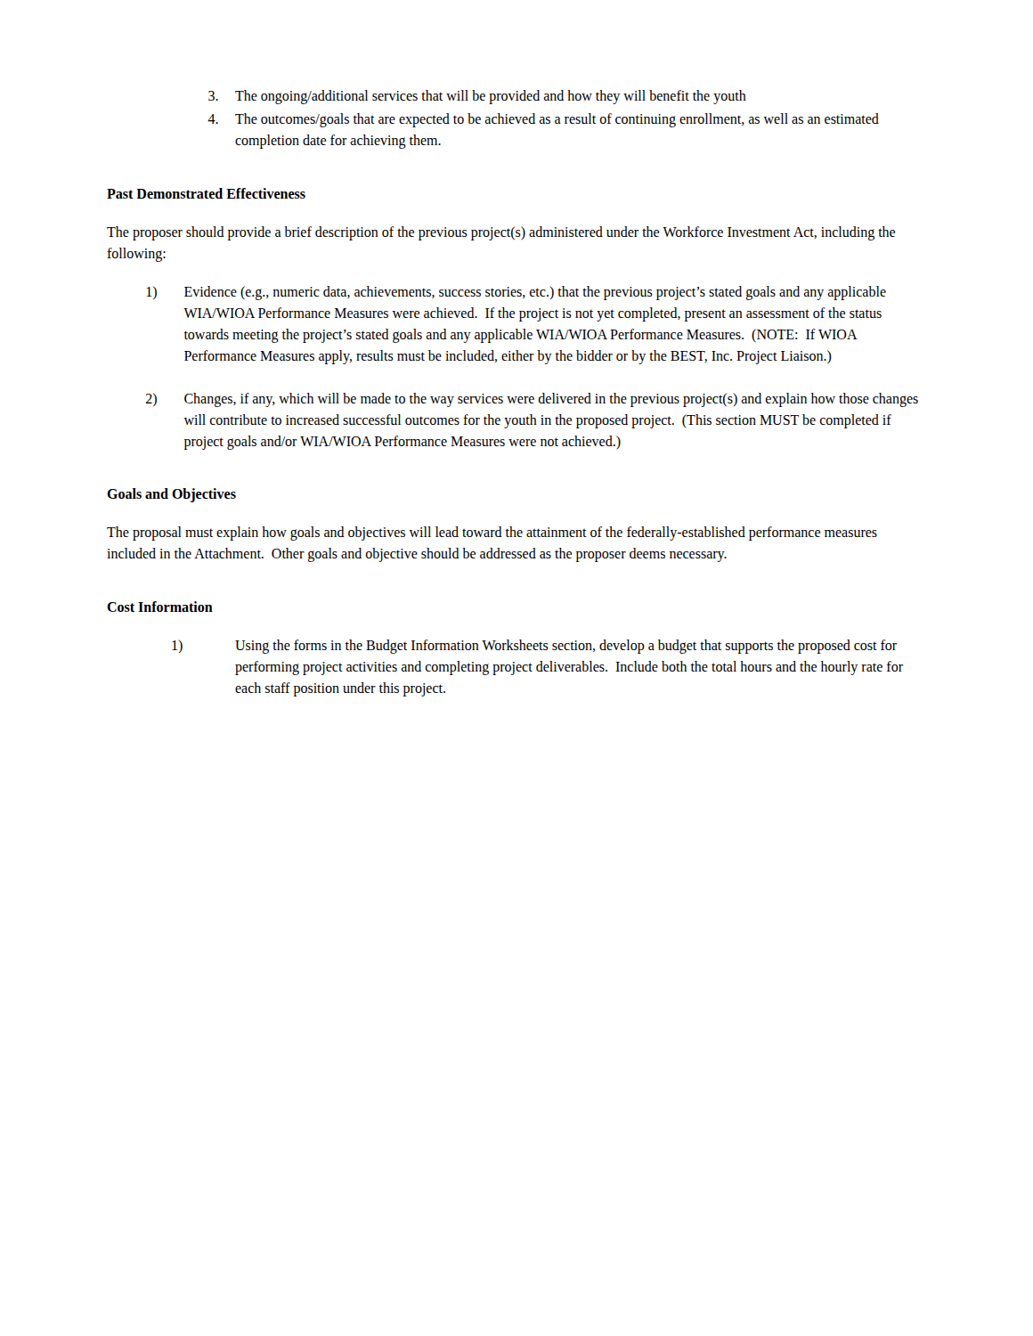The ongoing/additional services that will be provided and how they will benefit the youth
The outcomes/goals that are expected to be achieved as a result of continuing enrollment, as well as an estimated completion date for achieving them.
Past Demonstrated Effectiveness
The proposer should provide a brief description of the previous project(s) administered under the Workforce Investment Act, including the following:
Evidence (e.g., numeric data, achievements, success stories, etc.) that the previous project’s stated goals and any applicable WIA/WIOA Performance Measures were achieved. If the project is not yet completed, present an assessment of the status towards meeting the project’s stated goals and any applicable WIA/WIOA Performance Measures. (NOTE: If WIOA Performance Measures apply, results must be included, either by the bidder or by the BEST, Inc. Project Liaison.)
Changes, if any, which will be made to the way services were delivered in the previous project(s) and explain how those changes will contribute to increased successful outcomes for the youth in the proposed project. (This section MUST be completed if project goals and/or WIA/WIOA Performance Measures were not achieved.)
Goals and Objectives
The proposal must explain how goals and objectives will lead toward the attainment of the federally-established performance measures included in the Attachment. Other goals and objective should be addressed as the proposer deems necessary.
Cost Information
Using the forms in the Budget Information Worksheets section, develop a budget that supports the proposed cost for performing project activities and completing project deliverables. Include both the total hours and the hourly rate for each staff position under this project.